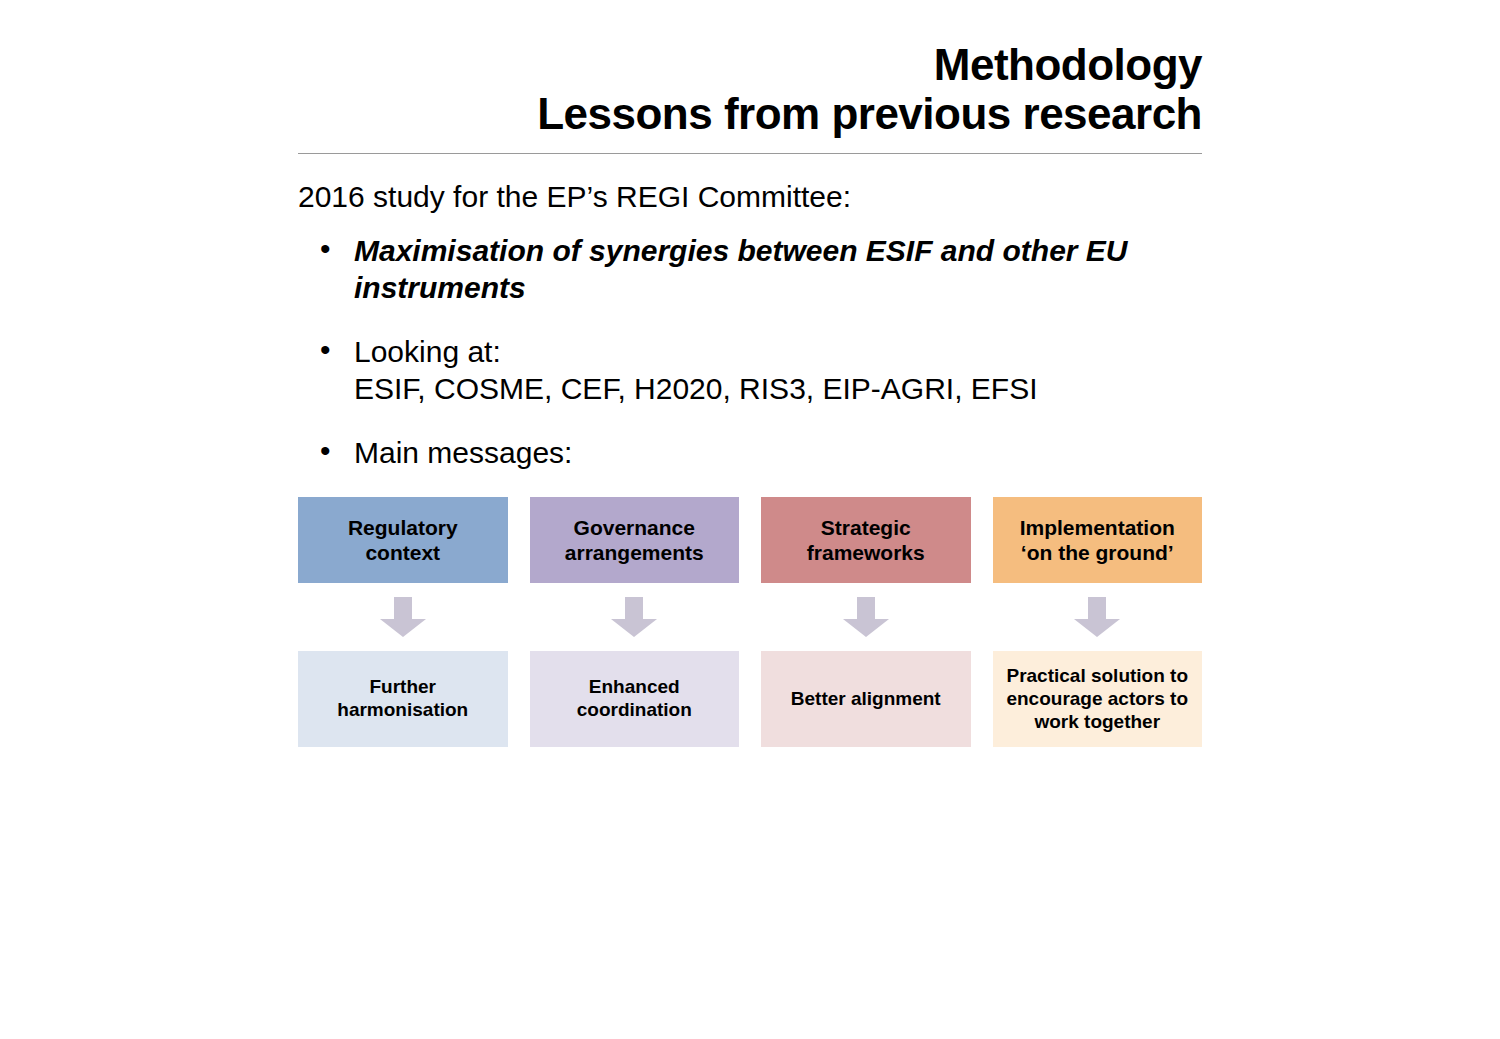Methodology
Lessons from previous research
2016 study for the EP’s REGI Committee:
Maximisation of synergies between ESIF and other EU instruments
Looking at:
ESIF, COSME, CEF, H2020, RIS3, EIP-AGRI, EFSI
Main messages:
Regulatory context
Further harmonisation
Governance arrangements
Enhanced coordination
Strategic frameworks
Better alignment
Implementation ‘on the ground’
Practical solution to encourage actors to work together